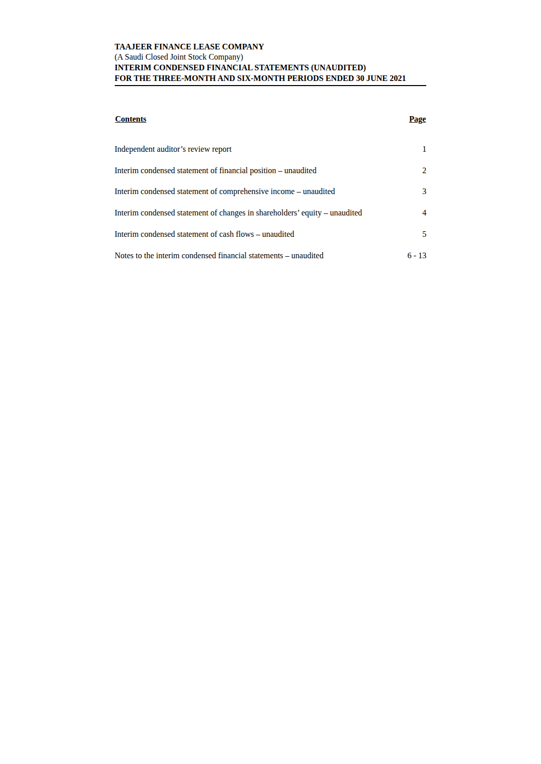TAAJEER FINANCE LEASE COMPANY
(A Saudi Closed Joint Stock Company)
INTERIM CONDENSED FINANCIAL STATEMENTS (UNAUDITED)
FOR THE THREE-MONTH AND SIX-MONTH PERIODS ENDED 30 JUNE 2021
| Contents | Page |
| --- | --- |
| Independent auditor’s review report | 1 |
| Interim condensed statement of financial position – unaudited | 2 |
| Interim condensed statement of comprehensive income – unaudited | 3 |
| Interim condensed statement of changes in shareholders’ equity – unaudited | 4 |
| Interim condensed statement of cash flows – unaudited | 5 |
| Notes to the interim condensed financial statements – unaudited | 6 - 13 |